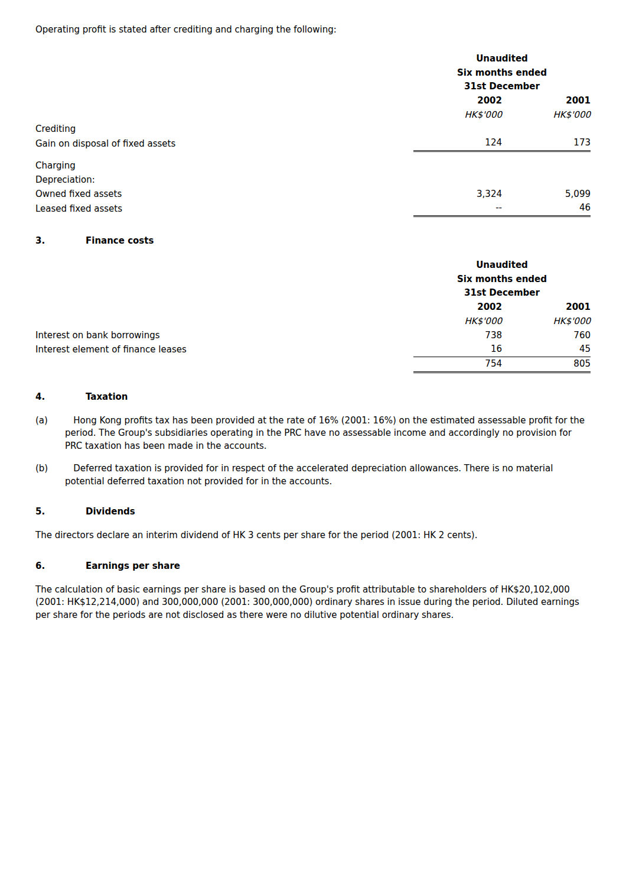Operating profit is stated after crediting and charging the following:
| | Unaudited |
| | Six months ended |
| | 31st December |
| | 2002 | 2001 |
| | HK$'000 | HK$'000 |
| Crediting | | |
| Gain on disposal of fixed assets | 124 | 173 |
| Charging | | |
| Depreciation: | | |
| Owned fixed assets | 3,324 | 5,099 |
| Leased fixed assets | -- | 46 |
3. Finance costs
| | Unaudited |
| | Six months ended |
| | 31st December |
| | 2002 | 2001 |
| | HK$'000 | HK$'000 |
| Interest on bank borrowings | 738 | 760 |
| Interest element of finance leases | 16 | 45 |
| | 754 | 805 |
4. Taxation
(a)
Hong Kong profits tax has been provided at the rate of 16% (2001: 16%) on the estimated assessable profit for the period. The Group's subsidiaries operating in the PRC have no assessable income and accordingly no provision for PRC taxation has been made in the accounts.
(b)
Deferred taxation is provided for in respect of the accelerated depreciation allowances. There is no material potential deferred taxation not provided for in the accounts.
5. Dividends
The directors declare an interim dividend of HK 3 cents per share for the period (2001: HK 2 cents).
6. Earnings per share
The calculation of basic earnings per share is based on the Group's profit attributable to shareholders of HK$20,102,000 (2001: HK$12,214,000) and 300,000,000 (2001: 300,000,000) ordinary shares in issue during the period. Diluted earnings per share for the periods are not disclosed as there were no dilutive potential ordinary shares.